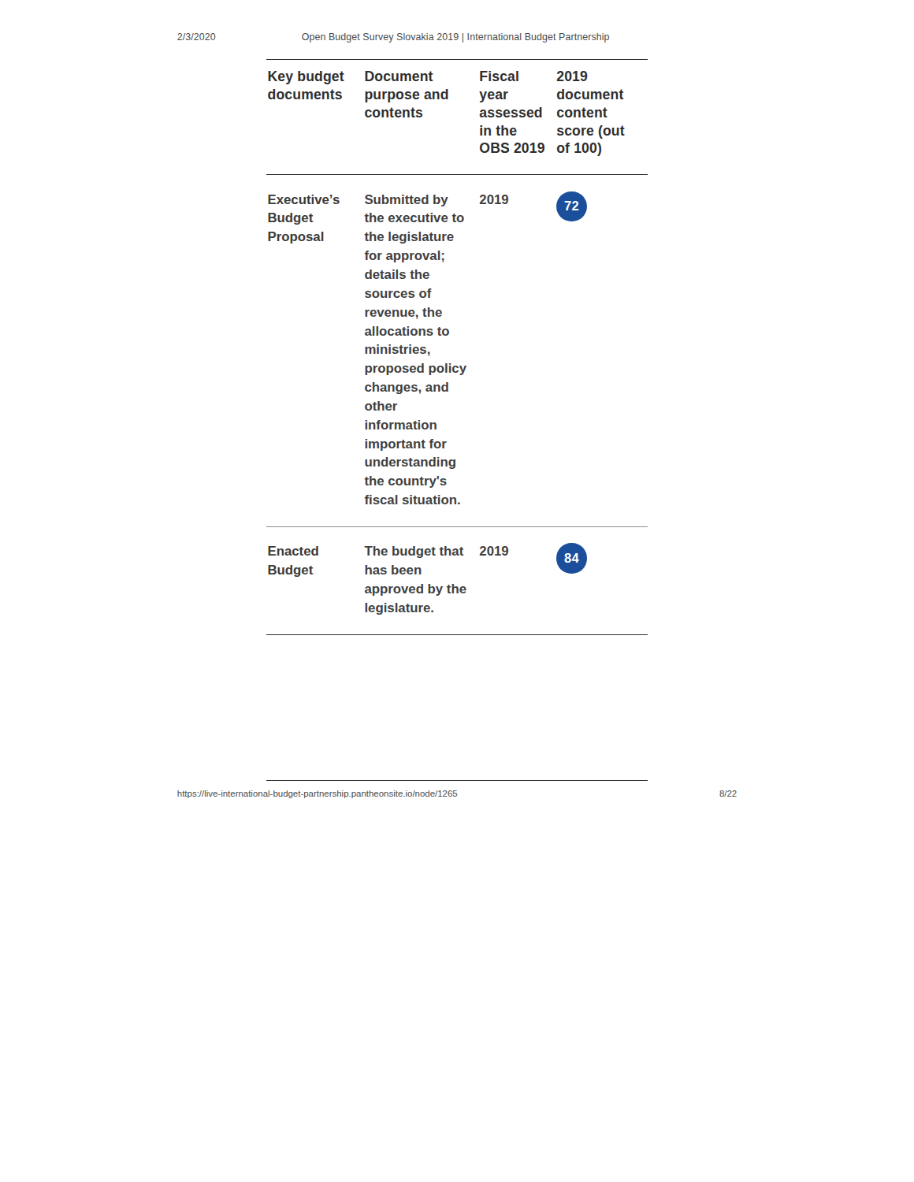2/3/2020 Open Budget Survey Slovakia 2019 | International Budget Partnership
| Key budget documents | Document purpose and contents | Fiscal year assessed in the OBS 2019 | 2019 document content score (out of 100) |
| --- | --- | --- | --- |
| Executive’s Budget Proposal | Submitted by the executive to the legislature for approval; details the sources of revenue, the allocations to ministries, proposed policy changes, and other information important for understanding the country's fiscal situation. | 2019 | 72 |
| Enacted Budget | The budget that has been approved by the legislature. | 2019 | 84 |
https://live-international-budget-partnership.pantheonsite.io/node/1265 8/22